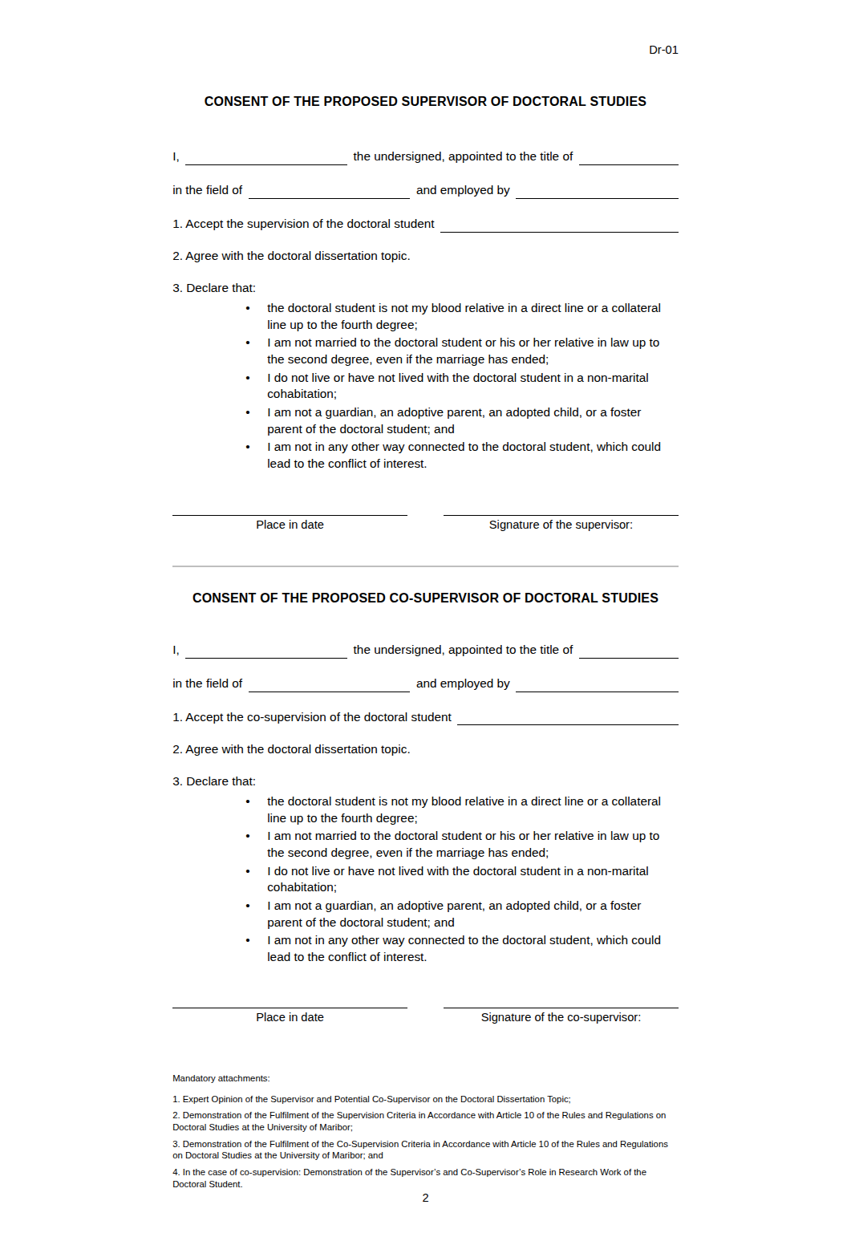Dr-01
CONSENT OF THE PROPOSED SUPERVISOR OF DOCTORAL STUDIES
I, the undersigned, appointed to the title of
in the field of and employed by
1. Accept the supervision of the doctoral student
2. Agree with the doctoral dissertation topic.
3. Declare that:
the doctoral student is not my blood relative in a direct line or a collateral line up to the fourth degree;
I am not married to the doctoral student or his or her relative in law up to the second degree, even if the marriage has ended;
I do not live or have not lived with the doctoral student in a non-marital cohabitation;
I am not a guardian, an adoptive parent, an adopted child, or a foster parent of the doctoral student; and
I am not in any other way connected to the doctoral student, which could lead to the conflict of interest.
Place in date
Signature of the supervisor:
CONSENT OF THE PROPOSED CO-SUPERVISOR OF DOCTORAL STUDIES
I, the undersigned, appointed to the title of
in the field of and employed by
1. Accept the co-supervision of the doctoral student
2. Agree with the doctoral dissertation topic.
3. Declare that:
the doctoral student is not my blood relative in a direct line or a collateral line up to the fourth degree;
I am not married to the doctoral student or his or her relative in law up to the second degree, even if the marriage has ended;
I do not live or have not lived with the doctoral student in a non-marital cohabitation;
I am not a guardian, an adoptive parent, an adopted child, or a foster parent of the doctoral student; and
I am not in any other way connected to the doctoral student, which could lead to the conflict of interest.
Place in date
Signature of the co-supervisor:
Mandatory attachments:
1. Expert Opinion of the Supervisor and Potential Co-Supervisor on the Doctoral Dissertation Topic;
2. Demonstration of the Fulfilment of the Supervision Criteria in Accordance with Article 10 of the Rules and Regulations on Doctoral Studies at the University of Maribor;
3. Demonstration of the Fulfilment of the Co-Supervision Criteria in Accordance with Article 10 of the Rules and Regulations on Doctoral Studies at the University of Maribor; and
4. In the case of co-supervision: Demonstration of the Supervisor’s and Co-Supervisor’s Role in Research Work of the Doctoral Student.
2